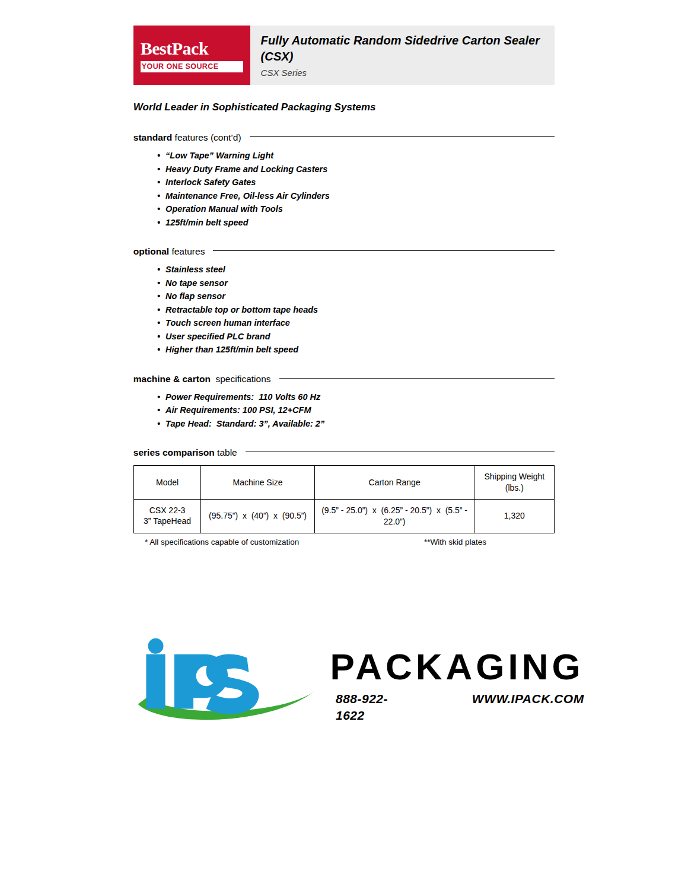BestPack
YOUR ONE SOURCE
Fully Automatic Random Sidedrive Carton Sealer (CSX)
CSX Series
World Leader in Sophisticated Packaging Systems
standard features (cont’d)
“Low Tape” Warning Light
Heavy Duty Frame and Locking Casters
Interlock Safety Gates
Maintenance Free, Oil-less Air Cylinders
Operation Manual with Tools
125ft/min belt speed
optional features
Stainless steel
No tape sensor
No flap sensor
Retractable top or bottom tape heads
Touch screen human interface
User specified PLC brand
Higher than 125ft/min belt speed
machine & carton specifications
Power Requirements: 110 Volts 60 Hz
Air Requirements: 100 PSI, 12+CFM
Tape Head: Standard: 3”, Available: 2”
series comparison table
| Model | Machine Size | Carton Range | Shipping Weight (lbs.) |
| --- | --- | --- | --- |
| CSX 22-3 3” TapeHead | (95.75”) x (40”) x (90.5”) | (9.5” - 25.0”) x (6.25” - 20.5”) x (5.5” - 22.0”) | 1,320 |
* All specifications capable of customization
**With skid plates
PACKAGING
888-922-1622 WWW.IPACK.COM